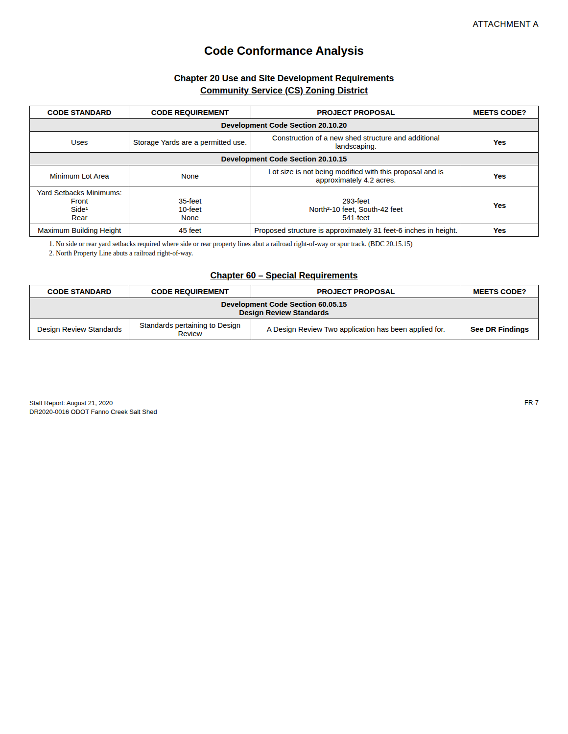ATTACHMENT A
Code Conformance Analysis
Chapter 20 Use and Site Development Requirements
Community Service (CS) Zoning District
| CODE STANDARD | CODE REQUIREMENT | PROJECT PROPOSAL | MEETS CODE? |
| --- | --- | --- | --- |
| Development Code Section 20.10.20 |
| Uses | Storage Yards are a permitted use. | Construction of a new shed structure and additional landscaping. | Yes |
| Development Code Section 20.10.15 |
| Minimum Lot Area | None | Lot size is not being modified with this proposal and is approximately 4.2 acres. | Yes |
| Yard Setbacks Minimums: Front Side¹ Rear | 35-feet 10-feet None | 293-feet North²-10 feet, South-42 feet 541-feet | Yes |
| Maximum Building Height | 45 feet | Proposed structure is approximately 31 feet-6 inches in height. | Yes |
1. No side or rear yard setbacks required where side or rear property lines abut a railroad right-of-way or spur track. (BDC 20.15.15)
2. North Property Line abuts a railroad right-of-way.
Chapter 60 – Special Requirements
| CODE STANDARD | CODE REQUIREMENT | PROJECT PROPOSAL | MEETS CODE? |
| --- | --- | --- | --- |
| Development Code Section 60.05.15 Design Review Standards |
| Design Review Standards | Standards pertaining to Design Review | A Design Review Two application has been applied for. | See DR Findings |
Staff Report: August 21, 2020
DR2020-0016 ODOT Fanno Creek Salt Shed
FR-7